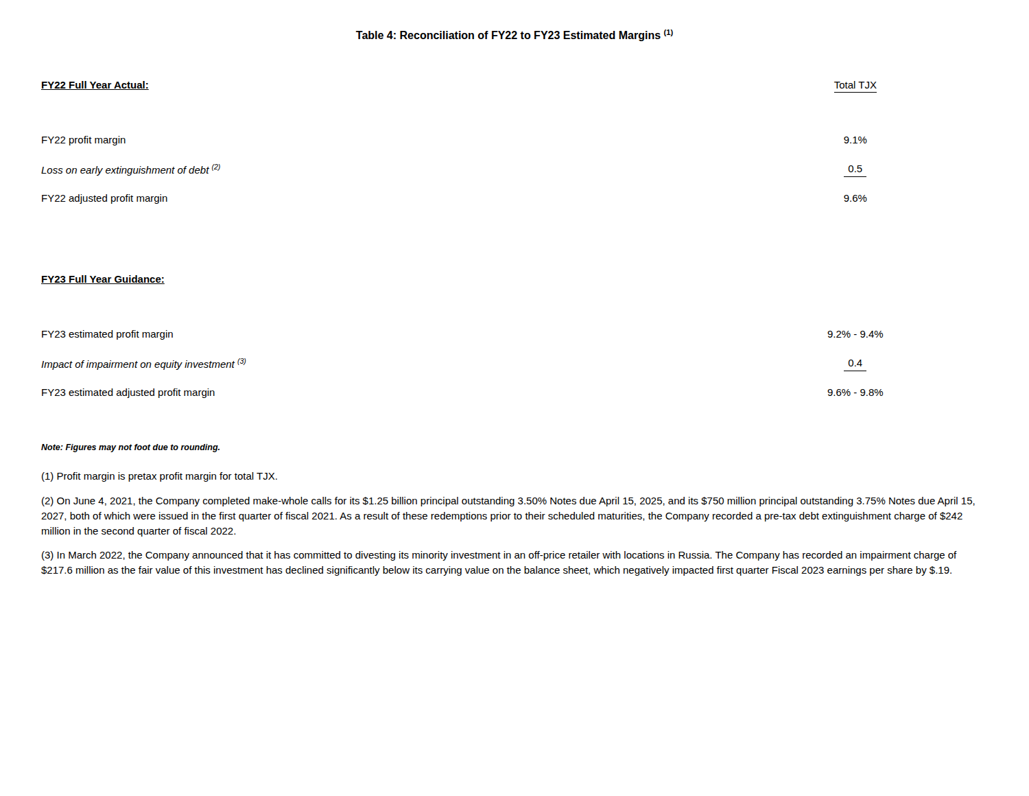Table 4: Reconciliation of FY22 to FY23 Estimated Margins (1)
| FY22 Full Year Actual: | Total TJX |
| FY22 profit margin | 9.1% |
| Loss on early extinguishment of debt (2) | 0.5 |
| FY22 adjusted profit margin | 9.6% |
| FY23 Full Year Guidance: | |
| FY23 estimated profit margin | 9.2% - 9.4% |
| Impact of impairment on equity investment (3) | 0.4 |
| FY23 estimated adjusted profit margin | 9.6% - 9.8% |
Note: Figures may not foot due to rounding.
(1) Profit margin is pretax profit margin for total TJX.
(2) On June 4, 2021, the Company completed make-whole calls for its $1.25 billion principal outstanding 3.50% Notes due April 15, 2025, and its $750 million principal outstanding 3.75% Notes due April 15, 2027, both of which were issued in the first quarter of fiscal 2021. As a result of these redemptions prior to their scheduled maturities, the Company recorded a pre-tax debt extinguishment charge of $242 million in the second quarter of fiscal 2022.
(3) In March 2022, the Company announced that it has committed to divesting its minority investment in an off-price retailer with locations in Russia. The Company has recorded an impairment charge of $217.6 million as the fair value of this investment has declined significantly below its carrying value on the balance sheet, which negatively impacted first quarter Fiscal 2023 earnings per share by $.19.